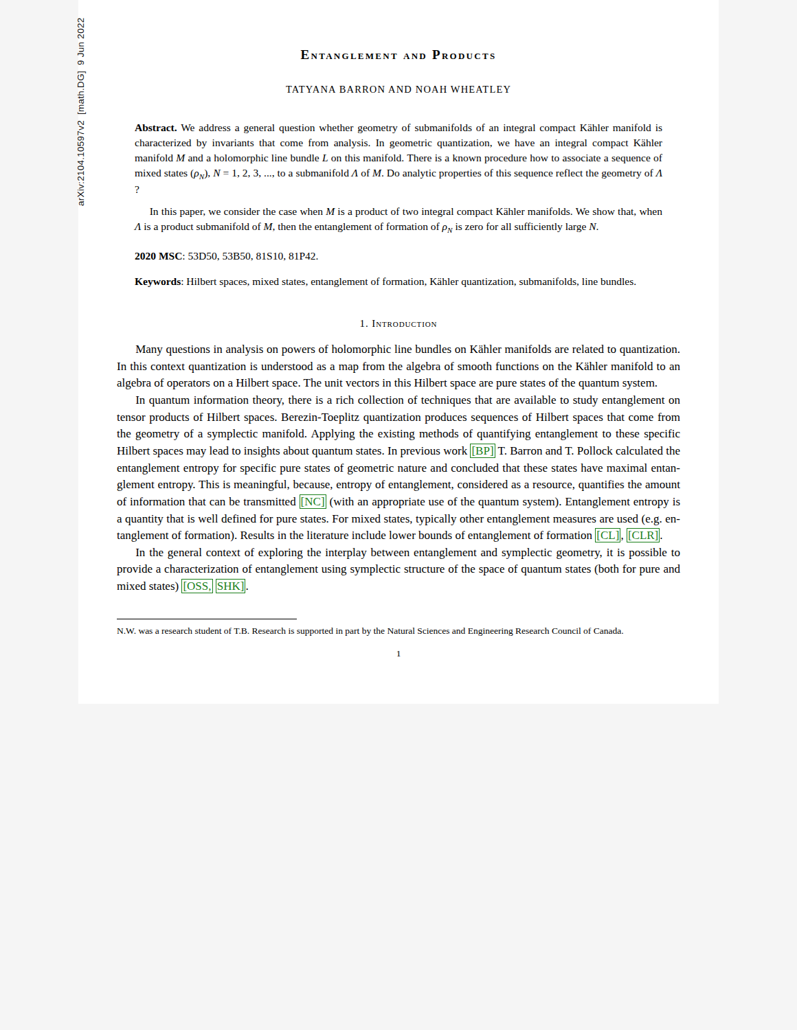arXiv:2104.10597v2 [math.DG] 9 Jun 2022
Entanglement and Products
TATYANA BARRON AND NOAH WHEATLEY
Abstract. We address a general question whether geometry of submanifolds of an integral compact Kähler manifold is characterized by invariants that come from analysis. In geometric quantization, we have an integral compact Kähler manifold M and a holomorphic line bundle L on this manifold. There is a known procedure how to associate a sequence of mixed states (ρN), N = 1, 2, 3, ..., to a submanifold Λ of M. Do analytic properties of this sequence reflect the geometry of Λ ?
In this paper, we consider the case when M is a product of two integral compact Kähler manifolds. We show that, when Λ is a product submanifold of M, then the entanglement of formation of ρN is zero for all sufficiently large N.
2020 MSC: 53D50, 53B50, 81S10, 81P42.
Keywords: Hilbert spaces, mixed states, entanglement of formation, Kähler quantization, submanifolds, line bundles.
1. Introduction
Many questions in analysis on powers of holomorphic line bundles on Kähler manifolds are related to quantization. In this context quantization is understood as a map from the algebra of smooth functions on the Kähler manifold to an algebra of operators on a Hilbert space. The unit vectors in this Hilbert space are pure states of the quantum system.
In quantum information theory, there is a rich collection of techniques that are available to study entanglement on tensor products of Hilbert spaces. Berezin-Toeplitz quantization produces sequences of Hilbert spaces that come from the geometry of a symplectic manifold. Applying the existing methods of quantifying entanglement to these specific Hilbert spaces may lead to insights about quantum states. In previous work [BP] T. Barron and T. Pollock calculated the entanglement entropy for specific pure states of geometric nature and concluded that these states have maximal entanglement entropy. This is meaningful, because, entropy of entanglement, considered as a resource, quantifies the amount of information that can be transmitted [NC] (with an appropriate use of the quantum system). Entanglement entropy is a quantity that is well defined for pure states. For mixed states, typically other entanglement measures are used (e.g. entanglement of formation). Results in the literature include lower bounds of entanglement of formation [CL], [CLR].
In the general context of exploring the interplay between entanglement and symplectic geometry, it is possible to provide a characterization of entanglement using symplectic structure of the space of quantum states (both for pure and mixed states) [OSS, SHK].
N.W. was a research student of T.B. Research is supported in part by the Natural Sciences and Engineering Research Council of Canada.
1